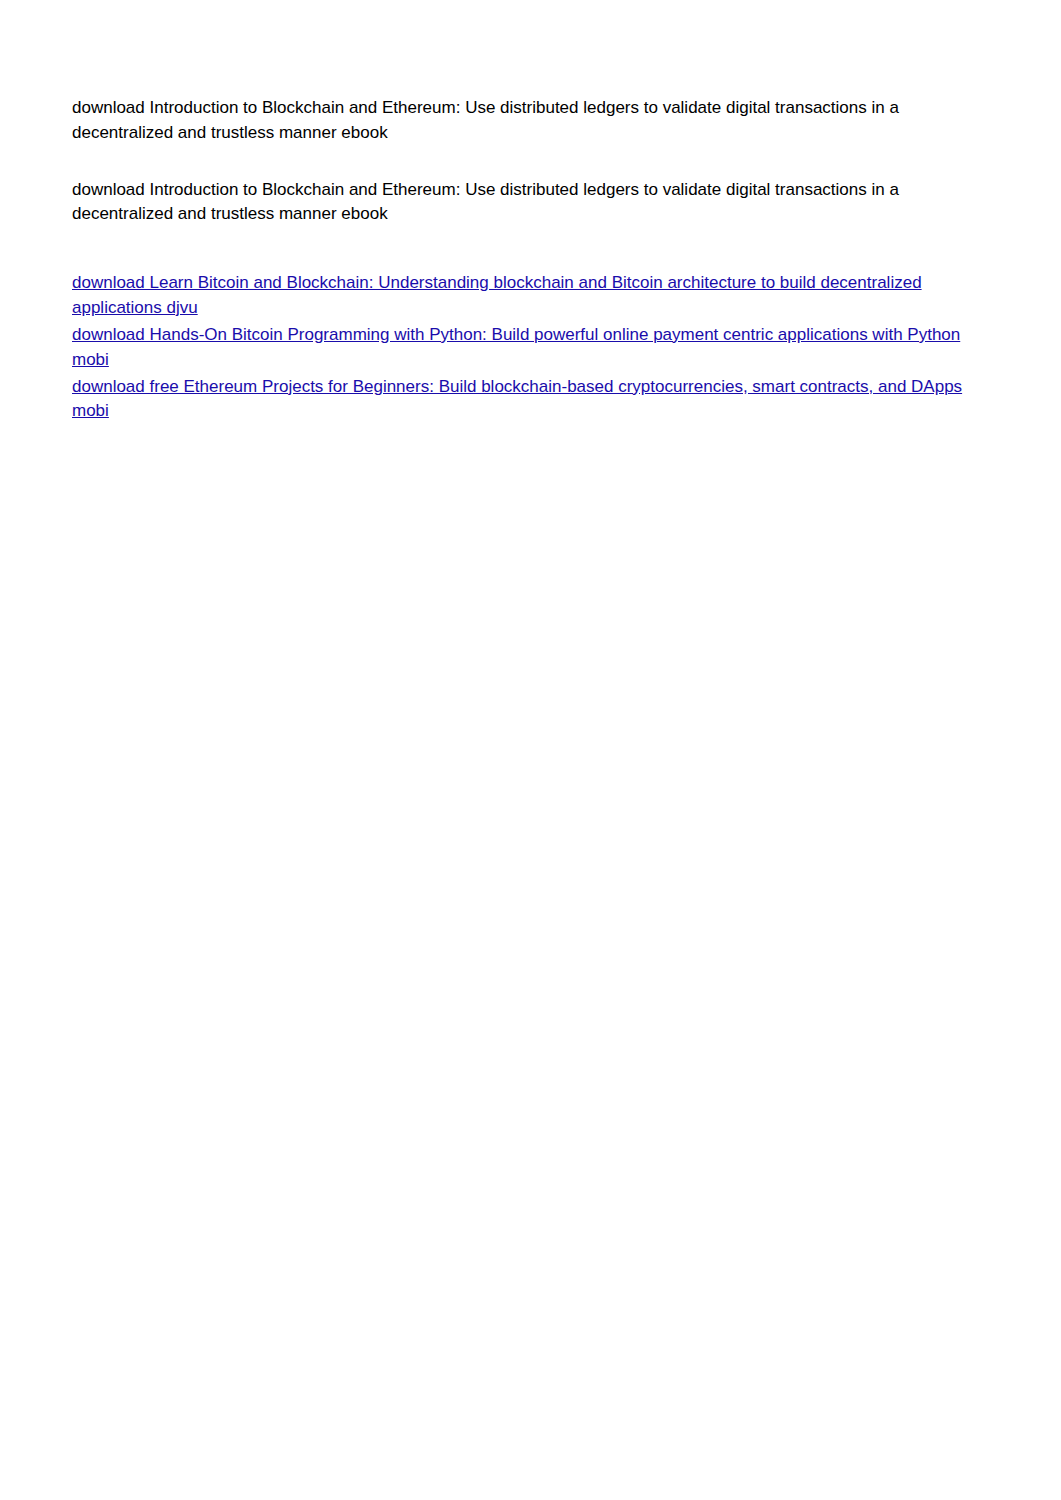download Introduction to Blockchain and Ethereum: Use distributed ledgers to validate digital transactions in a decentralized and trustless manner ebook
download Introduction to Blockchain and Ethereum: Use distributed ledgers to validate digital transactions in a decentralized and trustless manner ebook
download Learn Bitcoin and Blockchain: Understanding blockchain and Bitcoin architecture to build decentralized applications djvu
download Hands-On Bitcoin Programming with Python: Build powerful online payment centric applications with Python mobi
download free Ethereum Projects for Beginners: Build blockchain-based cryptocurrencies, smart contracts, and DApps mobi